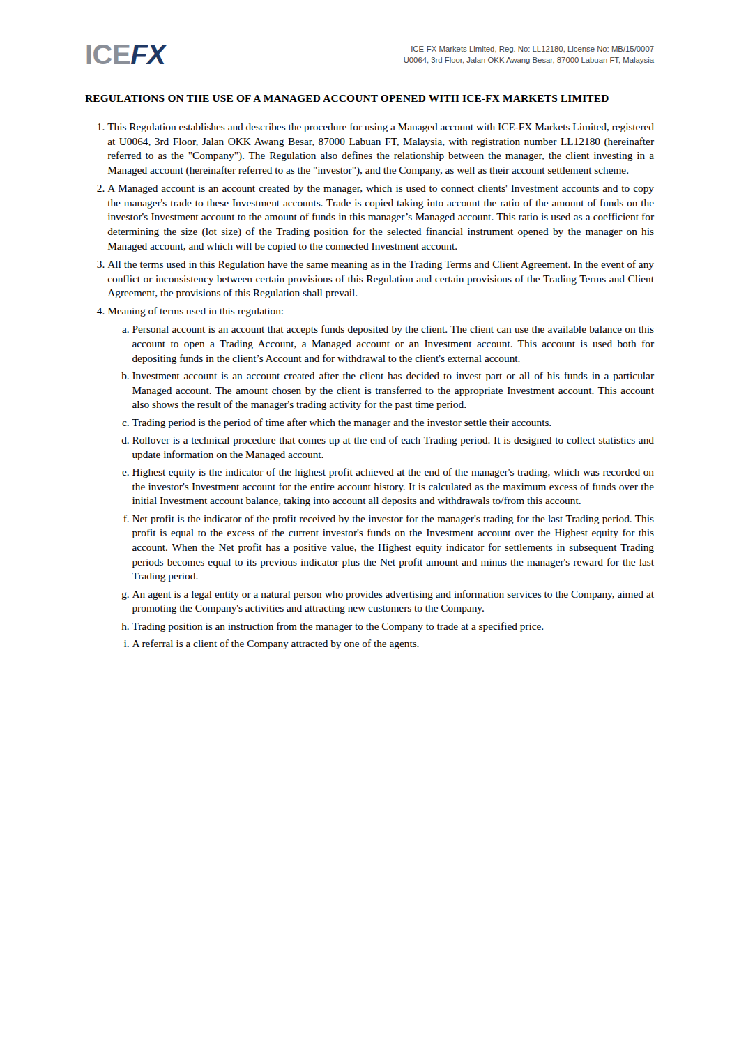ICE FX
ICE-FX Markets Limited, Reg. No: LL12180, License No: MB/15/0007
U0064, 3rd Floor, Jalan OKK Awang Besar, 87000 Labuan FT, Malaysia
Regulations on the use of a Managed account opened with ICE-FX Markets Limited
This Regulation establishes and describes the procedure for using a Managed account with ICE-FX Markets Limited, registered at U0064, 3rd Floor, Jalan OKK Awang Besar, 87000 Labuan FT, Malaysia, with registration number LL12180 (hereinafter referred to as the "Company"). The Regulation also defines the relationship between the manager, the client investing in a Managed account (hereinafter referred to as the "investor"), and the Company, as well as their account settlement scheme.
A Managed account is an account created by the manager, which is used to connect clients' Investment accounts and to copy the manager's trade to these Investment accounts. Trade is copied taking into account the ratio of the amount of funds on the investor's Investment account to the amount of funds in this manager’s Managed account. This ratio is used as a coefficient for determining the size (lot size) of the Trading position for the selected financial instrument opened by the manager on his Managed account, and which will be copied to the connected Investment account.
All the terms used in this Regulation have the same meaning as in the Trading Terms and Client Agreement. In the event of any conflict or inconsistency between certain provisions of this Regulation and certain provisions of the Trading Terms and Client Agreement, the provisions of this Regulation shall prevail.
Meaning of terms used in this regulation:
Personal account is an account that accepts funds deposited by the client. The client can use the available balance on this account to open a Trading Account, a Managed account or an Investment account. This account is used both for depositing funds in the client’s Account and for withdrawal to the client's external account.
Investment account is an account created after the client has decided to invest part or all of his funds in a particular Managed account. The amount chosen by the client is transferred to the appropriate Investment account. This account also shows the result of the manager's trading activity for the past time period.
Trading period is the period of time after which the manager and the investor settle their accounts.
Rollover is a technical procedure that comes up at the end of each Trading period. It is designed to collect statistics and update information on the Managed account.
Highest equity is the indicator of the highest profit achieved at the end of the manager's trading, which was recorded on the investor's Investment account for the entire account history. It is calculated as the maximum excess of funds over the initial Investment account balance, taking into account all deposits and withdrawals to/from this account.
Net profit is the indicator of the profit received by the investor for the manager's trading for the last Trading period. This profit is equal to the excess of the current investor's funds on the Investment account over the Highest equity for this account. When the Net profit has a positive value, the Highest equity indicator for settlements in subsequent Trading periods becomes equal to its previous indicator plus the Net profit amount and minus the manager's reward for the last Trading period.
An agent is a legal entity or a natural person who provides advertising and information services to the Company, aimed at promoting the Company's activities and attracting new customers to the Company.
Trading position is an instruction from the manager to the Company to trade at a specified price.
A referral is a client of the Company attracted by one of the agents.